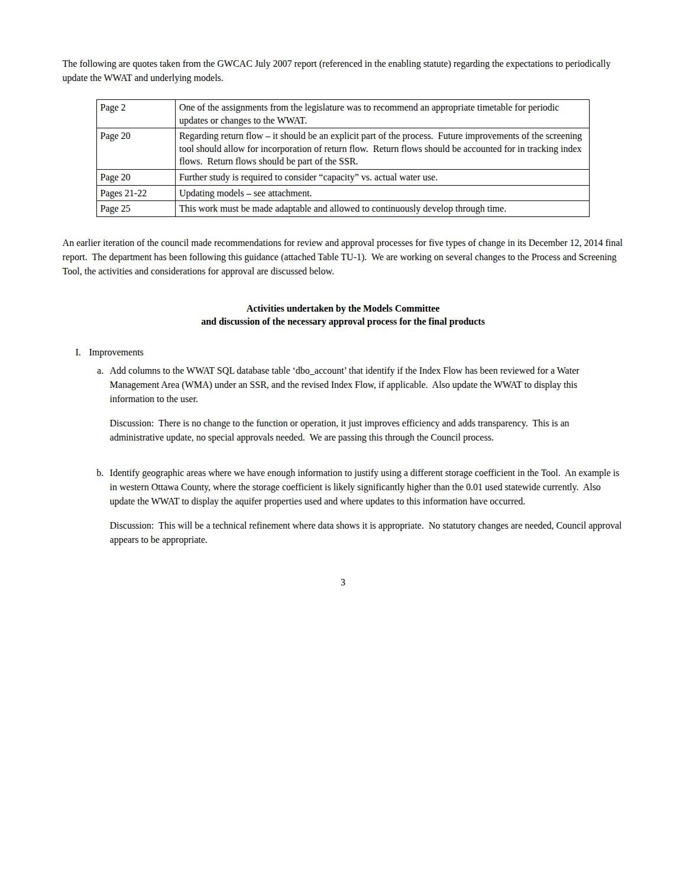The following are quotes taken from the GWCAC July 2007 report (referenced in the enabling statute) regarding the expectations to periodically update the WWAT and underlying models.
| Page 2 | One of the assignments from the legislature was to recommend an appropriate timetable for periodic updates or changes to the WWAT. |
| Page 20 | Regarding return flow – it should be an explicit part of the process. Future improvements of the screening tool should allow for incorporation of return flow. Return flows should be accounted for in tracking index flows. Return flows should be part of the SSR. |
| Page 20 | Further study is required to consider “capacity” vs. actual water use. |
| Pages 21-22 | Updating models – see attachment. |
| Page 25 | This work must be made adaptable and allowed to continuously develop through time. |
An earlier iteration of the council made recommendations for review and approval processes for five types of change in its December 12, 2014 final report. The department has been following this guidance (attached Table TU-1). We are working on several changes to the Process and Screening Tool, the activities and considerations for approval are discussed below.
Activities undertaken by the Models Committee and discussion of the necessary approval process for the final products
Improvements
Add columns to the WWAT SQL database table ‘dbo_account’ that identify if the Index Flow has been reviewed for a Water Management Area (WMA) under an SSR, and the revised Index Flow, if applicable. Also update the WWAT to display this information to the user.
Discussion: There is no change to the function or operation, it just improves efficiency and adds transparency. This is an administrative update, no special approvals needed. We are passing this through the Council process.
Identify geographic areas where we have enough information to justify using a different storage coefficient in the Tool. An example is in western Ottawa County, where the storage coefficient is likely significantly higher than the 0.01 used statewide currently. Also update the WWAT to display the aquifer properties used and where updates to this information have occurred.
Discussion: This will be a technical refinement where data shows it is appropriate. No statutory changes are needed, Council approval appears to be appropriate.
3